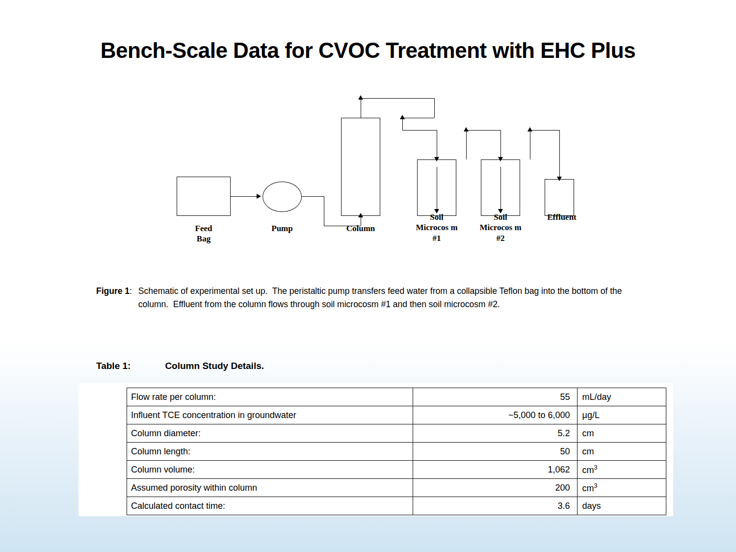Bench-Scale Data for CVOC Treatment with EHC Plus
Feed
Bag
Pump
Column
Soil
Microcos m
#1
Soil
Microcos m
#2
Effluent
Figure 1: Schematic of experimental set up. The peristaltic pump transfers feed water from a collapsible Teflon bag into the bottom of the column. Effluent from the column flows through soil microcosm #1 and then soil microcosm #2.
Table 1:Column Study Details.
| Flow rate per column: | 55 | mL/day |
| Influent TCE concentration in groundwater | ~5,000 to 6,000 | µg/L |
| Column diameter: | 5.2 | cm |
| Column length: | 50 | cm |
| Column volume: | 1,062 | cm 3 |
| Assumed porosity within column | 200 | cm 3 |
| Calculated contact time: | 3.6 | days |